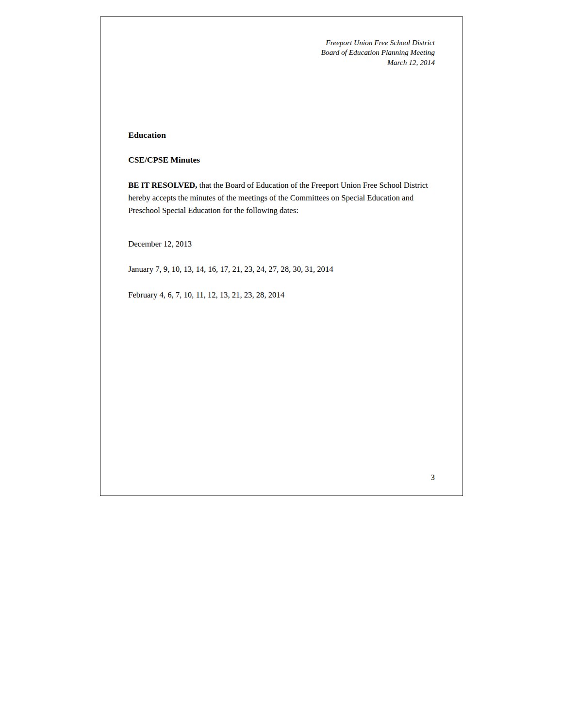Freeport Union Free School District
Board of Education Planning Meeting
March 12, 2014
Education
CSE/CPSE Minutes
BE IT RESOLVED, that the Board of Education of the Freeport Union Free School District hereby accepts the minutes of the meetings of the Committees on Special Education and Preschool Special Education for the following dates:
December 12, 2013
January 7, 9, 10, 13, 14, 16, 17, 21, 23, 24, 27, 28, 30, 31, 2014
February 4, 6, 7, 10, 11, 12, 13, 21, 23, 28, 2014
3